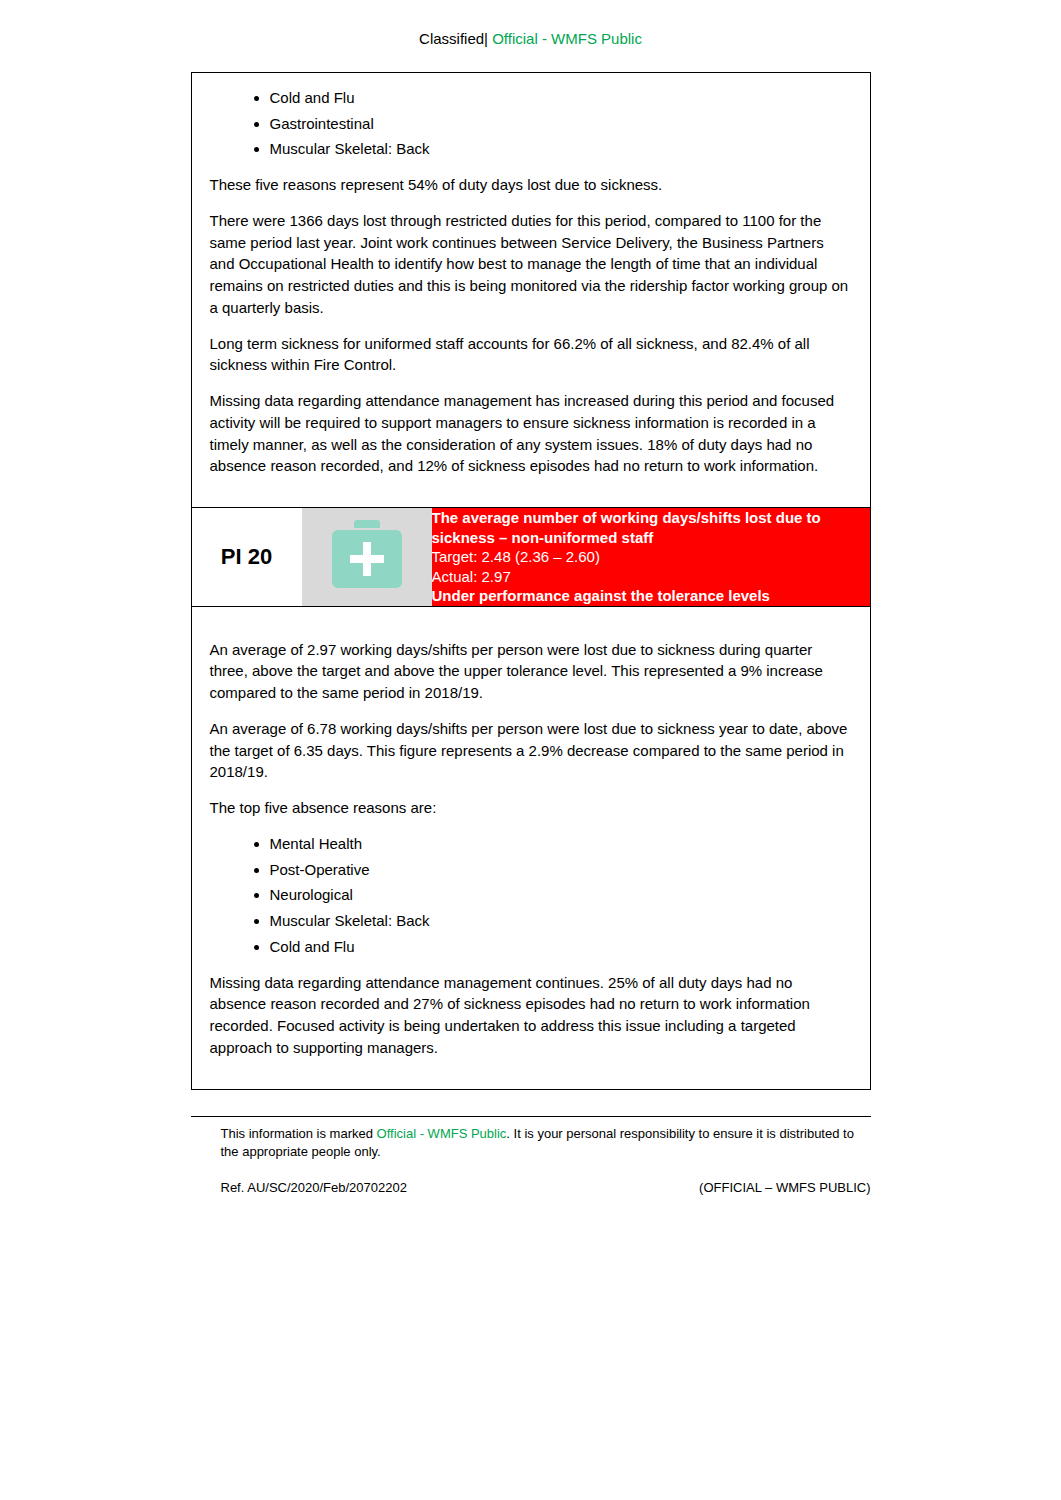Classified| Official - WMFS Public
Cold and Flu
Gastrointestinal
Muscular Skeletal: Back
These five reasons represent 54% of duty days lost due to sickness.
There were 1366 days lost through restricted duties for this period, compared to 1100 for the same period last year. Joint work continues between Service Delivery, the Business Partners and Occupational Health to identify how best to manage the length of time that an individual remains on restricted duties and this is being monitored via the ridership factor working group on a quarterly basis.
Long term sickness for uniformed staff accounts for 66.2% of all sickness, and 82.4% of all sickness within Fire Control.
Missing data regarding attendance management has increased during this period and focused activity will be required to support managers to ensure sickness information is recorded in a timely manner, as well as the consideration of any system issues. 18% of duty days had no absence reason recorded, and 12% of sickness episodes had no return to work information.
| PI 20 | | The average number of working days/shifts lost due to sickness – non-uniformed staff Target: 2.48 (2.36 – 2.60) Actual: 2.97 Under performance against the tolerance levels |
An average of 2.97 working days/shifts per person were lost due to sickness during quarter three, above the target and above the upper tolerance level. This represented a 9% increase compared to the same period in 2018/19.
An average of 6.78 working days/shifts per person were lost due to sickness year to date, above the target of 6.35 days. This figure represents a 2.9% decrease compared to the same period in 2018/19.
The top five absence reasons are:
Mental Health
Post-Operative
Neurological
Muscular Skeletal: Back
Cold and Flu
Missing data regarding attendance management continues. 25% of all duty days had no absence reason recorded and 27% of sickness episodes had no return to work information recorded. Focused activity is being undertaken to address this issue including a targeted approach to supporting managers.
This information is marked Official - WMFS Public. It is your personal responsibility to ensure it is distributed to the appropriate people only.
Ref. AU/SC/2020/Feb/20702202 (OFFICIAL – WMFS PUBLIC)